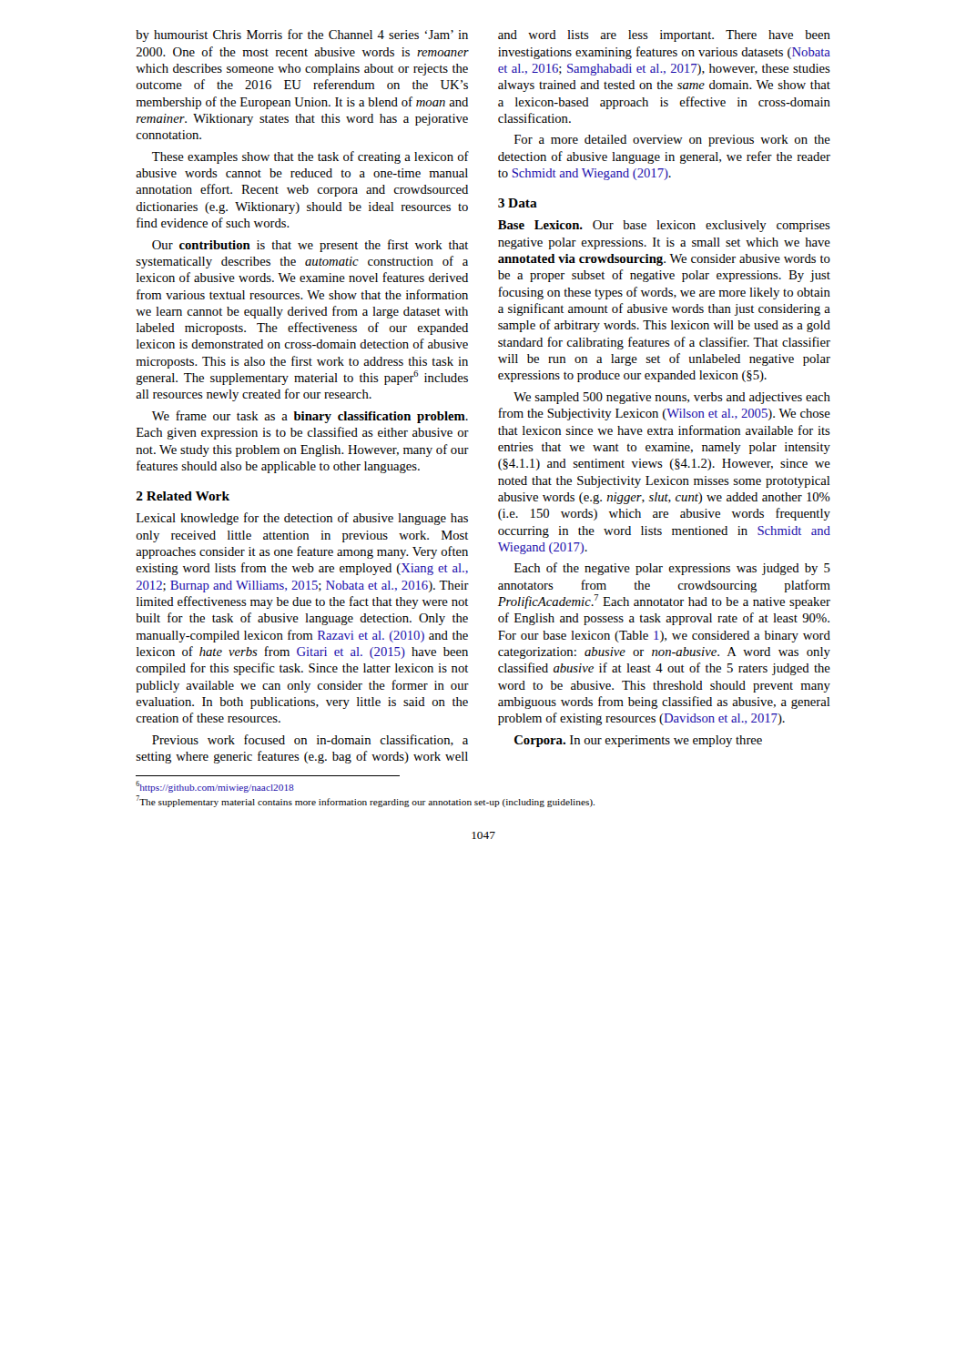by humourist Chris Morris for the Channel 4 series ‘Jam’ in 2000. One of the most recent abusive words is remoaner which describes someone who complains about or rejects the outcome of the 2016 EU referendum on the UK’s membership of the European Union. It is a blend of moan and remainer. Wiktionary states that this word has a pejorative connotation.
These examples show that the task of creating a lexicon of abusive words cannot be reduced to a one-time manual annotation effort. Recent web corpora and crowdsourced dictionaries (e.g. Wiktionary) should be ideal resources to find evidence of such words.
Our contribution is that we present the first work that systematically describes the automatic construction of a lexicon of abusive words. We examine novel features derived from various textual resources. We show that the information we learn cannot be equally derived from a large dataset with labeled microposts. The effectiveness of our expanded lexicon is demonstrated on cross-domain detection of abusive microposts. This is also the first work to address this task in general. The supplementary material to this paper6 includes all resources newly created for our research.
We frame our task as a binary classification problem. Each given expression is to be classified as either abusive or not. We study this problem on English. However, many of our features should also be applicable to other languages.
2 Related Work
Lexical knowledge for the detection of abusive language has only received little attention in previous work. Most approaches consider it as one feature among many. Very often existing word lists from the web are employed (Xiang et al., 2012; Burnap and Williams, 2015; Nobata et al., 2016). Their limited effectiveness may be due to the fact that they were not built for the task of abusive language detection. Only the manually-compiled lexicon from Razavi et al. (2010) and the lexicon of hate verbs from Gitari et al. (2015) have been compiled for this specific task. Since the latter lexicon is not publicly available we can only consider the former in our evaluation. In both publications, very little is said on the creation of these resources.
Previous work focused on in-domain classification, a setting where generic features (e.g. bag of words) work well and word lists are less important. There have been investigations examining features on various datasets (Nobata et al., 2016; Samghabadi et al., 2017), however, these studies always trained and tested on the same domain. We show that a lexicon-based approach is effective in cross-domain classification.
For a more detailed overview on previous work on the detection of abusive language in general, we refer the reader to Schmidt and Wiegand (2017).
3 Data
Base Lexicon. Our base lexicon exclusively comprises negative polar expressions. It is a small set which we have annotated via crowdsourcing. We consider abusive words to be a proper subset of negative polar expressions. By just focusing on these types of words, we are more likely to obtain a significant amount of abusive words than just considering a sample of arbitrary words. This lexicon will be used as a gold standard for calibrating features of a classifier. That classifier will be run on a large set of unlabeled negative polar expressions to produce our expanded lexicon (§5).
We sampled 500 negative nouns, verbs and adjectives each from the Subjectivity Lexicon (Wilson et al., 2005). We chose that lexicon since we have extra information available for its entries that we want to examine, namely polar intensity (§4.1.1) and sentiment views (§4.1.2). However, since we noted that the Subjectivity Lexicon misses some prototypical abusive words (e.g. nigger, slut, cunt) we added another 10% (i.e. 150 words) which are abusive words frequently occurring in the word lists mentioned in Schmidt and Wiegand (2017).
Each of the negative polar expressions was judged by 5 annotators from the crowdsourcing platform ProlificAcademic.7 Each annotator had to be a native speaker of English and possess a task approval rate of at least 90%. For our base lexicon (Table 1), we considered a binary word categorization: abusive or non-abusive. A word was only classified abusive if at least 4 out of the 5 raters judged the word to be abusive. This threshold should prevent many ambiguous words from being classified as abusive, a general problem of existing resources (Davidson et al., 2017).
Corpora. In our experiments we employ three
6https://github.com/miwieg/naacl2018
7The supplementary material contains more information regarding our annotation set-up (including guidelines).
1047